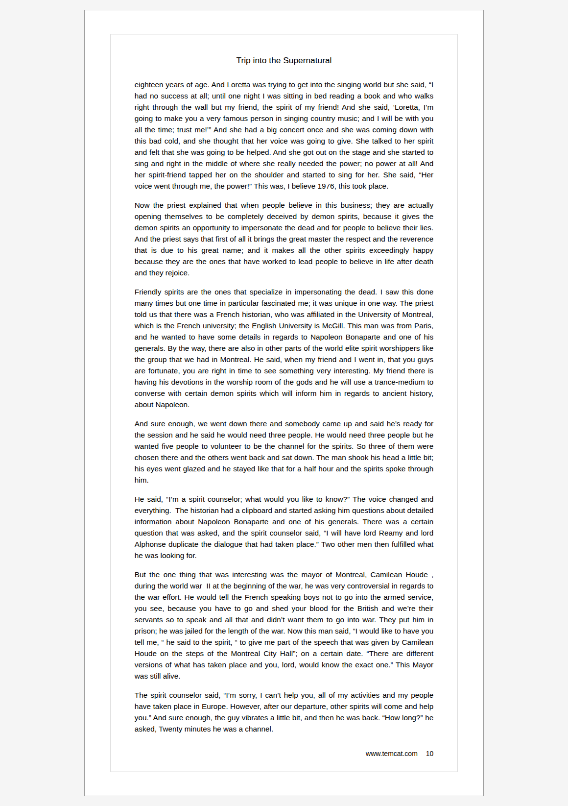Trip into the Supernatural
eighteen years of age. And Loretta was trying to get into the singing world but she said, “I had no success at all; until one night I was sitting in bed reading a book and who walks right through the wall but my friend, the spirit of my friend! And she said, ‘Loretta, I’m going to make you a very famous person in singing country music; and I will be with you all the time; trust me!’” And she had a big concert once and she was coming down with this bad cold, and she thought that her voice was going to give. She talked to her spirit and felt that she was going to be helped. And she got out on the stage and she started to sing and right in the middle of where she really needed the power; no power at all! And her spirit-friend tapped her on the shoulder and started to sing for her. She said, “Her voice went through me, the power!” This was, I believe 1976, this took place.
Now the priest explained that when people believe in this business; they are actually opening themselves to be completely deceived by demon spirits, because it gives the demon spirits an opportunity to impersonate the dead and for people to believe their lies. And the priest says that first of all it brings the great master the respect and the reverence that is due to his great name; and it makes all the other spirits exceedingly happy because they are the ones that have worked to lead people to believe in life after death and they rejoice.
Friendly spirits are the ones that specialize in impersonating the dead. I saw this done many times but one time in particular fascinated me; it was unique in one way. The priest told us that there was a French historian, who was affiliated in the University of Montreal, which is the French university; the English University is McGill. This man was from Paris, and he wanted to have some details in regards to Napoleon Bonaparte and one of his generals. By the way, there are also in other parts of the world elite spirit worshippers like the group that we had in Montreal. He said, when my friend and I went in, that you guys are fortunate, you are right in time to see something very interesting. My friend there is having his devotions in the worship room of the gods and he will use a trance-medium to converse with certain demon spirits which will inform him in regards to ancient history, about Napoleon.
And sure enough, we went down there and somebody came up and said he’s ready for the session and he said he would need three people. He would need three people but he wanted five people to volunteer to be the channel for the spirits. So three of them were chosen there and the others went back and sat down. The man shook his head a little bit; his eyes went glazed and he stayed like that for a half hour and the spirits spoke through him.
He said, “I’m a spirit counselor; what would you like to know?” The voice changed and everything. The historian had a clipboard and started asking him questions about detailed information about Napoleon Bonaparte and one of his generals. There was a certain question that was asked, and the spirit counselor said, “I will have lord Reamy and lord Alphonse duplicate the dialogue that had taken place.” Two other men then fulfilled what he was looking for.
But the one thing that was interesting was the mayor of Montreal, Camilean Houde , during the world war II at the beginning of the war, he was very controversial in regards to the war effort. He would tell the French speaking boys not to go into the armed service, you see, because you have to go and shed your blood for the British and we’re their servants so to speak and all that and didn’t want them to go into war. They put him in prison; he was jailed for the length of the war. Now this man said, “I would like to have you tell me, “ he said to the spirit, “ to give me part of the speech that was given by Camilean Houde on the steps of the Montreal City Hall”; on a certain date. “There are different versions of what has taken place and you, lord, would know the exact one.” This Mayor was still alive.
The spirit counselor said, “I’m sorry, I can’t help you, all of my activities and my people have taken place in Europe. However, after our departure, other spirits will come and help you.” And sure enough, the guy vibrates a little bit, and then he was back. “How long?” he asked, Twenty minutes he was a channel.
www.temcat.com10